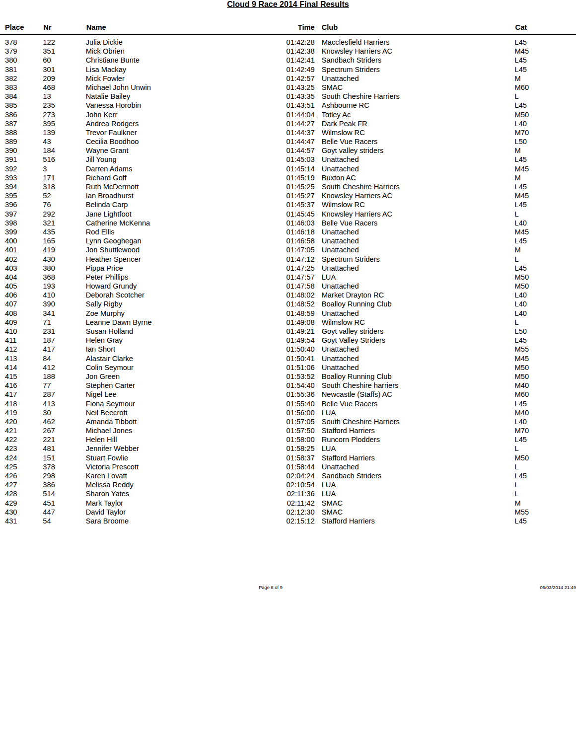Cloud 9 Race 2014 Final Results
| Place | Nr | Name | Time | Club | Cat |
| --- | --- | --- | --- | --- | --- |
| 378 | 122 | Julia Dickie | 01:42:28 | Macclesfield Harriers | L45 |
| 379 | 351 | Mick Obrien | 01:42:38 | Knowsley Harriers AC | M45 |
| 380 | 60 | Christiane Bunte | 01:42:41 | Sandbach Striders | L45 |
| 381 | 301 | Lisa Mackay | 01:42:49 | Spectrum Striders | L45 |
| 382 | 209 | Mick Fowler | 01:42:57 | Unattached | M |
| 383 | 468 | Michael John Unwin | 01:43:25 | SMAC | M60 |
| 384 | 13 | Natalie Bailey | 01:43:35 | South Cheshire Harriers | L |
| 385 | 235 | Vanessa Horobin | 01:43:51 | Ashbourne RC | L45 |
| 386 | 273 | John Kerr | 01:44:04 | Totley Ac | M50 |
| 387 | 395 | Andrea Rodgers | 01:44:27 | Dark Peak FR | L40 |
| 388 | 139 | Trevor Faulkner | 01:44:37 | Wilmslow RC | M70 |
| 389 | 43 | Cecilia Boodhoo | 01:44:47 | Belle Vue Racers | L50 |
| 390 | 184 | Wayne Grant | 01:44:57 | Goyt valley striders | M |
| 391 | 516 | Jill Young | 01:45:03 | Unattached | L45 |
| 392 | 3 | Darren Adams | 01:45:14 | Unattached | M45 |
| 393 | 171 | Richard Goff | 01:45:19 | Buxton AC | M |
| 394 | 318 | Ruth McDermott | 01:45:25 | South Cheshire Harriers | L45 |
| 395 | 52 | Ian Broadhurst | 01:45:27 | Knowsley Harriers AC | M45 |
| 396 | 76 | Belinda Carp | 01:45:37 | Wilmslow RC | L45 |
| 397 | 292 | Jane Lightfoot | 01:45:45 | Knowsley Harriers AC | L |
| 398 | 321 | Catherine McKenna | 01:46:03 | Belle Vue Racers | L40 |
| 399 | 435 | Rod Ellis | 01:46:18 | Unattached | M45 |
| 400 | 165 | Lynn Geoghegan | 01:46:58 | Unattached | L45 |
| 401 | 419 | Jon Shuttlewood | 01:47:05 | Unattached | M |
| 402 | 430 | Heather Spencer | 01:47:12 | Spectrum Striders | L |
| 403 | 380 | Pippa Price | 01:47:25 | Unattached | L45 |
| 404 | 368 | Peter Phillips | 01:47:57 | LUA | M50 |
| 405 | 193 | Howard Grundy | 01:47:58 | Unattached | M50 |
| 406 | 410 | Deborah Scotcher | 01:48:02 | Market Drayton RC | L40 |
| 407 | 390 | Sally Rigby | 01:48:52 | Boalloy Running Club | L40 |
| 408 | 341 | Zoe Murphy | 01:48:59 | Unattached | L40 |
| 409 | 71 | Leanne Dawn Byrne | 01:49:08 | Wilmslow RC | L |
| 410 | 231 | Susan Holland | 01:49:21 | Goyt valley striders | L50 |
| 411 | 187 | Helen Gray | 01:49:54 | Goyt Valley Striders | L45 |
| 412 | 417 | Ian Short | 01:50:40 | Unattached | M55 |
| 413 | 84 | Alastair Clarke | 01:50:41 | Unattached | M45 |
| 414 | 412 | Colin Seymour | 01:51:06 | Unattached | M50 |
| 415 | 188 | Jon Green | 01:53:52 | Boalloy Running Club | M50 |
| 416 | 77 | Stephen Carter | 01:54:40 | South Cheshire harriers | M40 |
| 417 | 287 | Nigel Lee | 01:55:36 | Newcastle (Staffs) AC | M60 |
| 418 | 413 | Fiona Seymour | 01:55:40 | Belle Vue Racers | L45 |
| 419 | 30 | Neil Beecroft | 01:56:00 | LUA | M40 |
| 420 | 462 | Amanda Tibbott | 01:57:05 | South Cheshire Harriers | L40 |
| 421 | 267 | Michael Jones | 01:57:50 | Stafford Harriers | M70 |
| 422 | 221 | Helen Hill | 01:58:00 | Runcorn Plodders | L45 |
| 423 | 481 | Jennifer Webber | 01:58:25 | LUA | L |
| 424 | 151 | Stuart Fowlie | 01:58:37 | Stafford Harriers | M50 |
| 425 | 378 | Victoria Prescott | 01:58:44 | Unattached | L |
| 426 | 298 | Karen Lovatt | 02:04:24 | Sandbach Striders | L45 |
| 427 | 386 | Melissa Reddy | 02:10:54 | LUA | L |
| 428 | 514 | Sharon Yates | 02:11:36 | LUA | L |
| 429 | 451 | Mark Taylor | 02:11:42 | SMAC | M |
| 430 | 447 | David Taylor | 02:12:30 | SMAC | M55 |
| 431 | 54 | Sara Broome | 02:15:12 | Stafford Harriers | L45 |
Page 8 of 9
05/03/2014 21:49